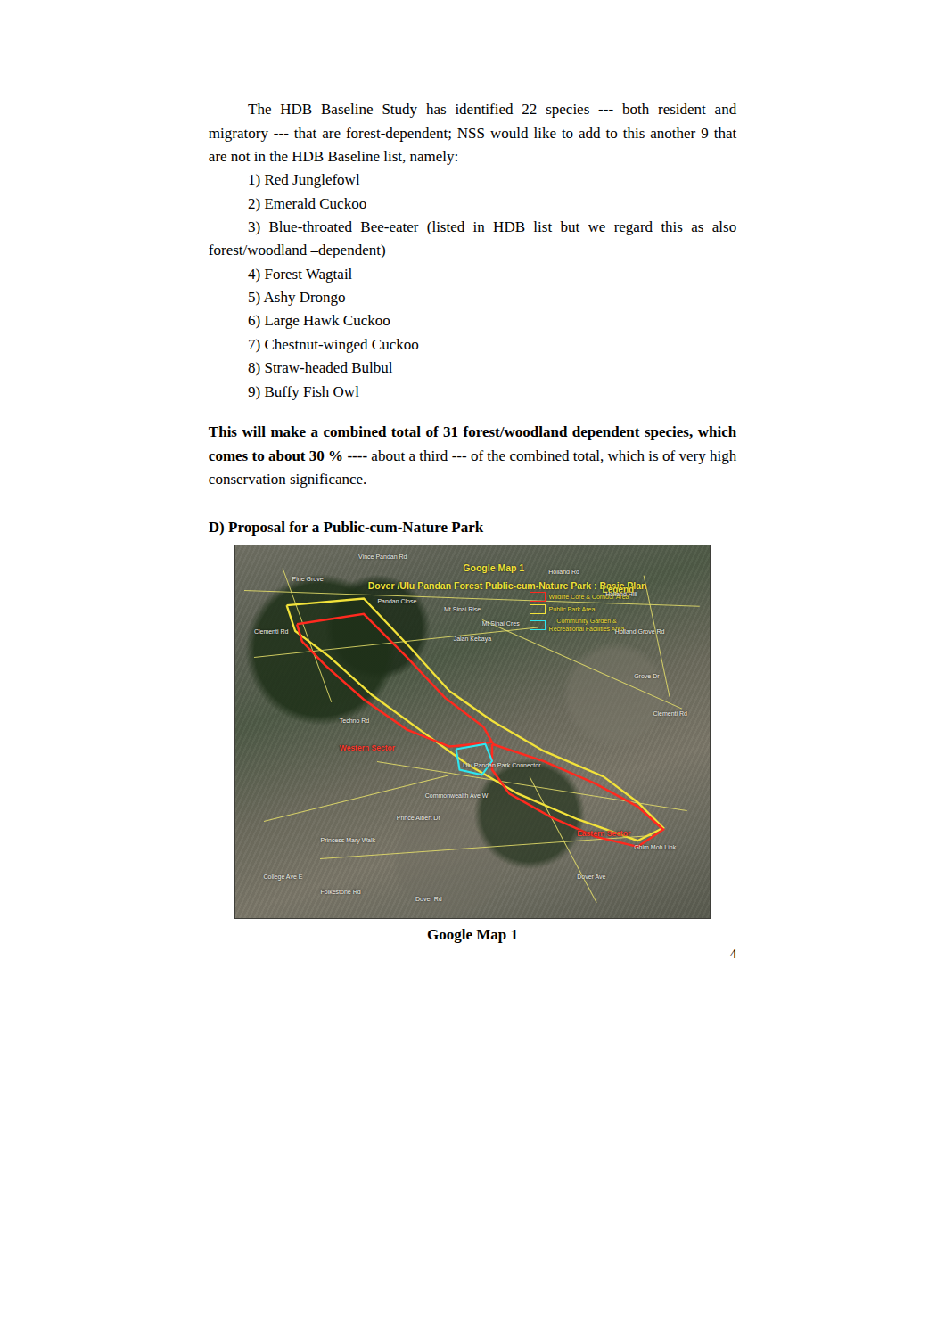The HDB Baseline Study has identified 22 species --- both resident and migratory --- that are forest-dependent; NSS would like to add to this another 9 that are not in the HDB Baseline list, namely:
1) Red Junglefowl
2) Emerald Cuckoo
3) Blue-throated Bee-eater (listed in HDB list but we regard this as also forest/woodland –dependent)
4) Forest Wagtail
5) Ashy Drongo
6) Large Hawk Cuckoo
7) Chestnut-winged Cuckoo
8) Straw-headed Bulbul
9) Buffy Fish Owl
This will make a combined total of 31 forest/woodland dependent species, which comes to about 30 % ---- about a third --- of the combined total, which is of very high conservation significance.
D) Proposal for a Public-cum-Nature Park
Google Map 1
Dover /Ulu Pandan Forest Public-cum-Nature Park : Basic Plan
Legend
Wildlife Core & Corridor Area
Public Park Area
Community Garden &
Recreational Facilities Area
Western Sector
Eastern Sector
Vince Pandan Rd
Pine Grove
Pandan Close
Mt Sinai Rise
Mt Sinai Cres
Jalan Kebaya
Holland Rd
Holland Hill
Holland Grove Rd
Grove Dr
Clementi Rd
Clementi Rd
Techno Rd
Ulu Pandan Park Connector
Commonwealth Ave W
Prince Albert Dr
Princess Mary Walk
College Ave E
Folkestone Rd
Dover Rd
Dover Ave
Ghim Moh Link
Google Map 1
4